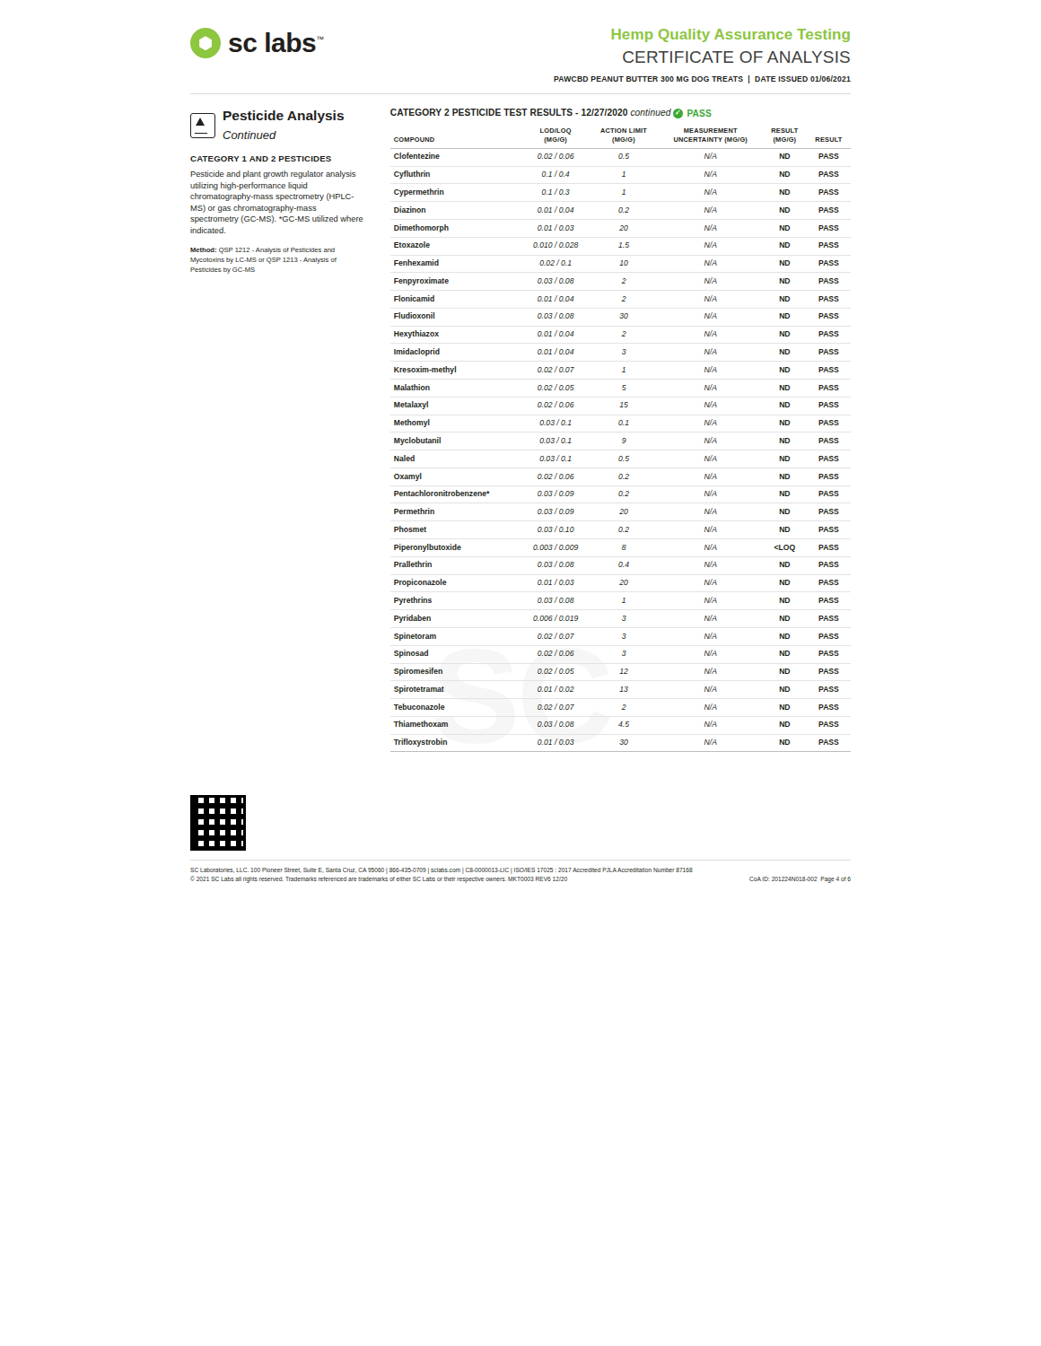sc labs™
Hemp Quality Assurance Testing
CERTIFICATE OF ANALYSIS
PAWCBD PEANUT BUTTER 300 MG DOG TREATS | DATE ISSUED 01/06/2021
Pesticide Analysis Continued
CATEGORY 1 AND 2 PESTICIDES
Pesticide and plant growth regulator analysis utilizing high-performance liquid chromatography-mass spectrometry (HPLC-MS) or gas chromatography-mass spectrometry (GC-MS). *GC-MS utilized where indicated.
Method: QSP 1212 - Analysis of Pesticides and Mycotoxins by LC-MS or QSP 1213 - Analysis of Pesticides by GC-MS
CATEGORY 2 PESTICIDE TEST RESULTS - 12/27/2020 continued ✓PASS
| COMPOUND | LOD/LOQ (µg/g) | ACTION LIMIT (µg/g) | MEASUREMENT UNCERTAINTY (µg/g) | RESULT (µg/g) | RESULT |
| --- | --- | --- | --- | --- | --- |
| Clofentezine | 0.02 / 0.06 | 0.5 | N/A | ND | PASS |
| Cyfluthrin | 0.1 / 0.4 | 1 | N/A | ND | PASS |
| Cypermethrin | 0.1 / 0.3 | 1 | N/A | ND | PASS |
| Diazinon | 0.01 / 0.04 | 0.2 | N/A | ND | PASS |
| Dimethomorph | 0.01 / 0.03 | 20 | N/A | ND | PASS |
| Etoxazole | 0.010 / 0.028 | 1.5 | N/A | ND | PASS |
| Fenhexamid | 0.02 / 0.1 | 10 | N/A | ND | PASS |
| Fenpyroximate | 0.03 / 0.08 | 2 | N/A | ND | PASS |
| Flonicamid | 0.01 / 0.04 | 2 | N/A | ND | PASS |
| Fludioxonil | 0.03 / 0.08 | 30 | N/A | ND | PASS |
| Hexythiazox | 0.01 / 0.04 | 2 | N/A | ND | PASS |
| Imidacloprid | 0.01 / 0.04 | 3 | N/A | ND | PASS |
| Kresoxim-methyl | 0.02 / 0.07 | 1 | N/A | ND | PASS |
| Malathion | 0.02 / 0.05 | 5 | N/A | ND | PASS |
| Metalaxyl | 0.02 / 0.06 | 15 | N/A | ND | PASS |
| Methomyl | 0.03 / 0.1 | 0.1 | N/A | ND | PASS |
| Myclobutanil | 0.03 / 0.1 | 9 | N/A | ND | PASS |
| Naled | 0.03 / 0.1 | 0.5 | N/A | ND | PASS |
| Oxamyl | 0.02 / 0.06 | 0.2 | N/A | ND | PASS |
| Pentachloronitrobenzene* | 0.03 / 0.09 | 0.2 | N/A | ND | PASS |
| Permethrin | 0.03 / 0.09 | 20 | N/A | ND | PASS |
| Phosmet | 0.03 / 0.10 | 0.2 | N/A | ND | PASS |
| Piperonylbutoxide | 0.003 / 0.009 | 8 | N/A | <LOQ | PASS |
| Prallethrin | 0.03 / 0.08 | 0.4 | N/A | ND | PASS |
| Propiconazole | 0.01 / 0.03 | 20 | N/A | ND | PASS |
| Pyrethrins | 0.03 / 0.08 | 1 | N/A | ND | PASS |
| Pyridaben | 0.006 / 0.019 | 3 | N/A | ND | PASS |
| Spinetoram | 0.02 / 0.07 | 3 | N/A | ND | PASS |
| Spinosad | 0.02 / 0.06 | 3 | N/A | ND | PASS |
| Spiromesifen | 0.02 / 0.05 | 12 | N/A | ND | PASS |
| Spirotetramat | 0.01 / 0.02 | 13 | N/A | ND | PASS |
| Tebuconazole | 0.02 / 0.07 | 2 | N/A | ND | PASS |
| Thiamethoxam | 0.03 / 0.08 | 4.5 | N/A | ND | PASS |
| Trifloxystrobin | 0.01 / 0.03 | 30 | N/A | ND | PASS |
SC
SC Laboratories, LLC. 100 Pioneer Street, Suite E, Santa Cruz, CA 95060 | 866-435-0709 | sclabs.com | C8-0000013-LIC | ISO/IES 17025 : 2017 Accredited PJLA Accreditation Number 87168
© 2021 SC Labs all rights reserved. Trademarks referenced are trademarks of either SC Labs or their respective owners. MKT0003 REV6 12/20 CoA ID: 201224N018-002 Page 4 of 6